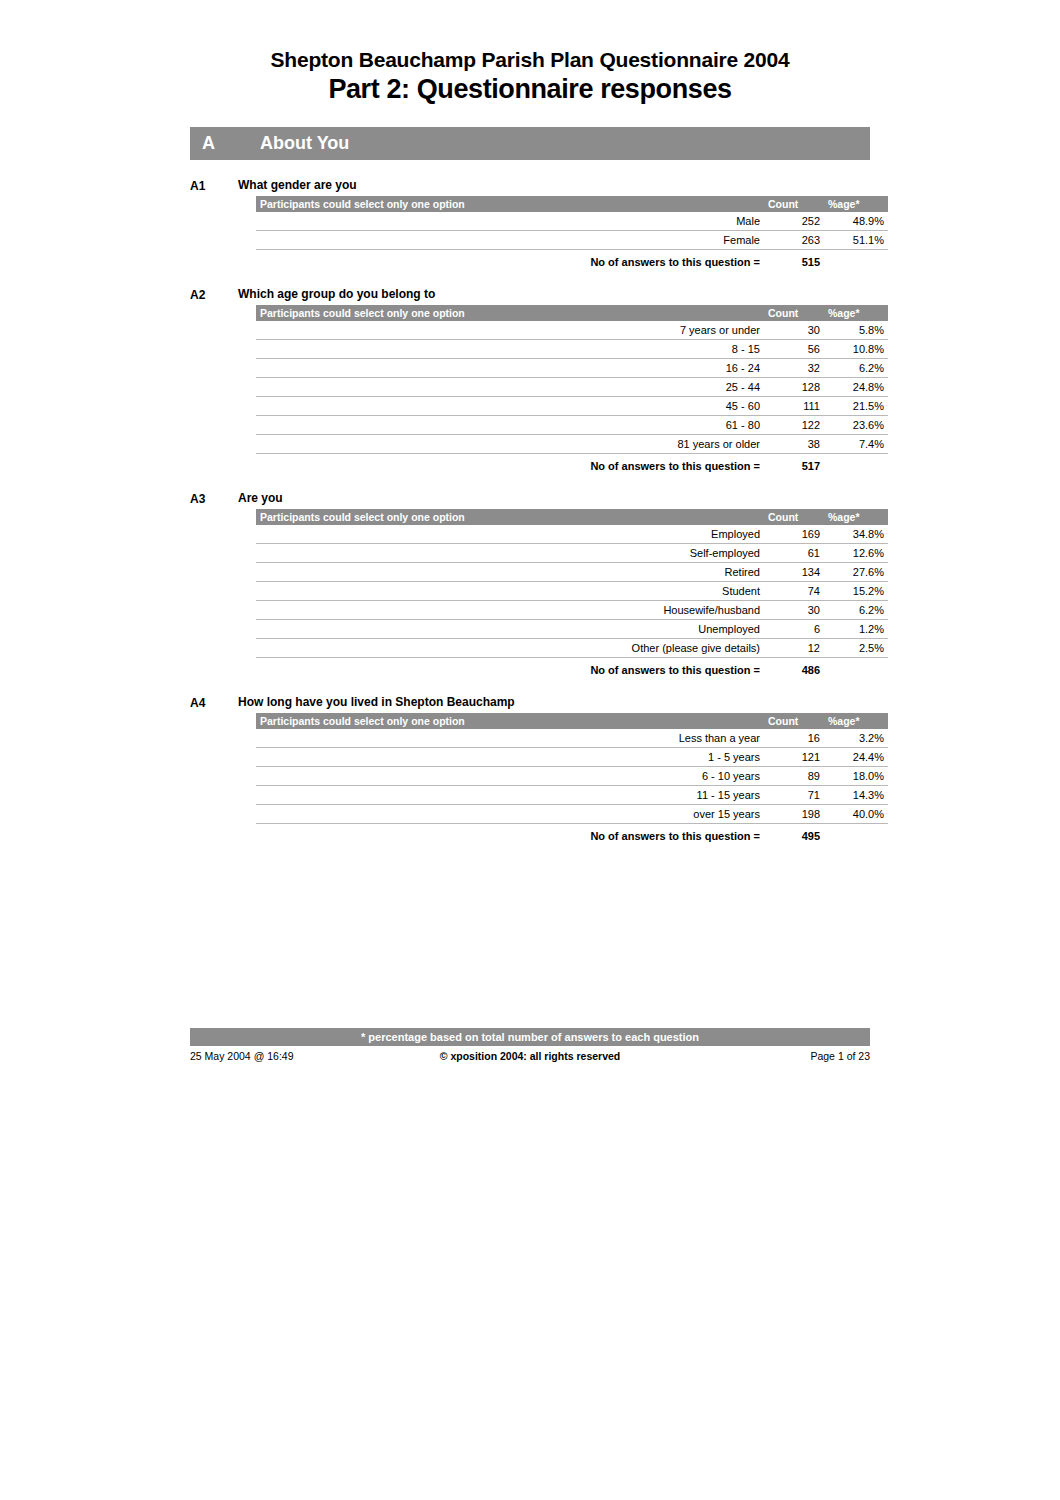Shepton Beauchamp Parish Plan Questionnaire 2004
Part 2: Questionnaire responses
A About You
A1
What gender are you
| Participants could select only one option | Count | %age* |
| --- | --- | --- |
| Male | 252 | 48.9% |
| Female | 263 | 51.1% |
| No of answers to this question = | 515 | |
A2
Which age group do you belong to
| Participants could select only one option | Count | %age* |
| --- | --- | --- |
| 7 years or under | 30 | 5.8% |
| 8 - 15 | 56 | 10.8% |
| 16 - 24 | 32 | 6.2% |
| 25 - 44 | 128 | 24.8% |
| 45 - 60 | 111 | 21.5% |
| 61 - 80 | 122 | 23.6% |
| 81 years or older | 38 | 7.4% |
| No of answers to this question = | 517 | |
A3
Are you
| Participants could select only one option | Count | %age* |
| --- | --- | --- |
| Employed | 169 | 34.8% |
| Self-employed | 61 | 12.6% |
| Retired | 134 | 27.6% |
| Student | 74 | 15.2% |
| Housewife/husband | 30 | 6.2% |
| Unemployed | 6 | 1.2% |
| Other (please give details) | 12 | 2.5% |
| No of answers to this question = | 486 | |
A4
How long have you lived in Shepton Beauchamp
| Participants could select only one option | Count | %age* |
| --- | --- | --- |
| Less than a year | 16 | 3.2% |
| 1 - 5 years | 121 | 24.4% |
| 6 - 10 years | 89 | 18.0% |
| 11 - 15 years | 71 | 14.3% |
| over 15 years | 198 | 40.0% |
| No of answers to this question = | 495 | |
* percentage based on total number of answers to each question
25 May 2004 @ 16:49
© xposition 2004: all rights reserved
Page 1 of 23